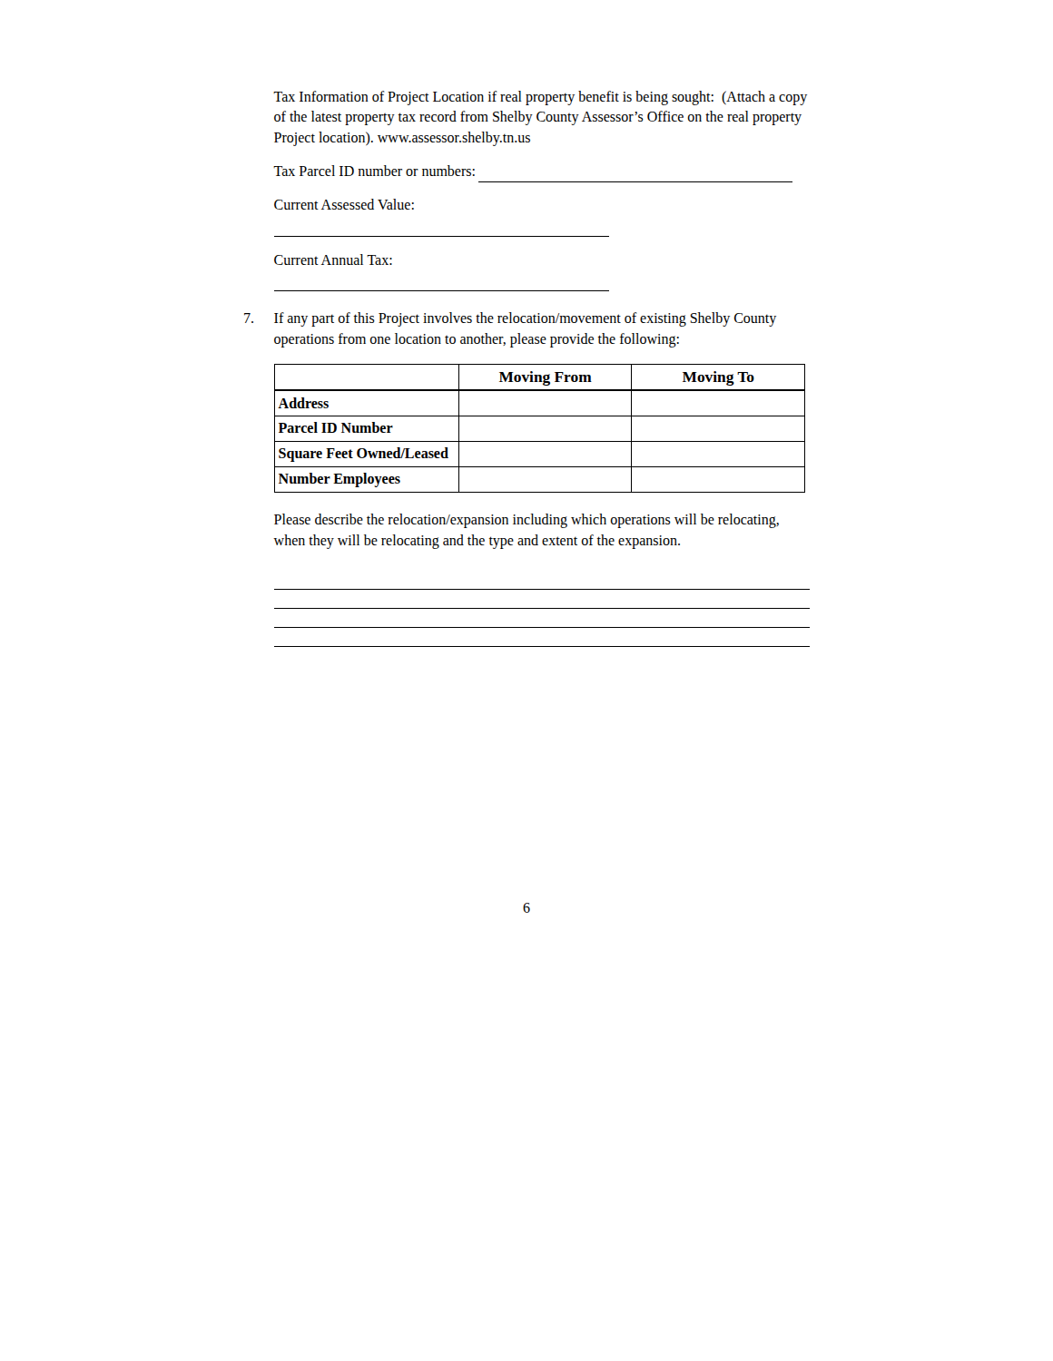Tax Information of Project Location if real property benefit is being sought: (Attach a copy of the latest property tax record from Shelby County Assessor’s Office on the real property Project location). www.assessor.shelby.tn.us
Tax Parcel ID number or numbers:
Current Assessed Value:
Current Annual Tax:
7.
If any part of this Project involves the relocation/movement of existing Shelby County operations from one location to another, please provide the following:
| | Moving From | Moving To |
| --- | --- | --- |
| Address | | |
| Parcel ID Number | | |
| Square Feet Owned/Leased | | |
| Number Employees | | |
Please describe the relocation/expansion including which operations will be relocating, when they will be relocating and the type and extent of the expansion.
6